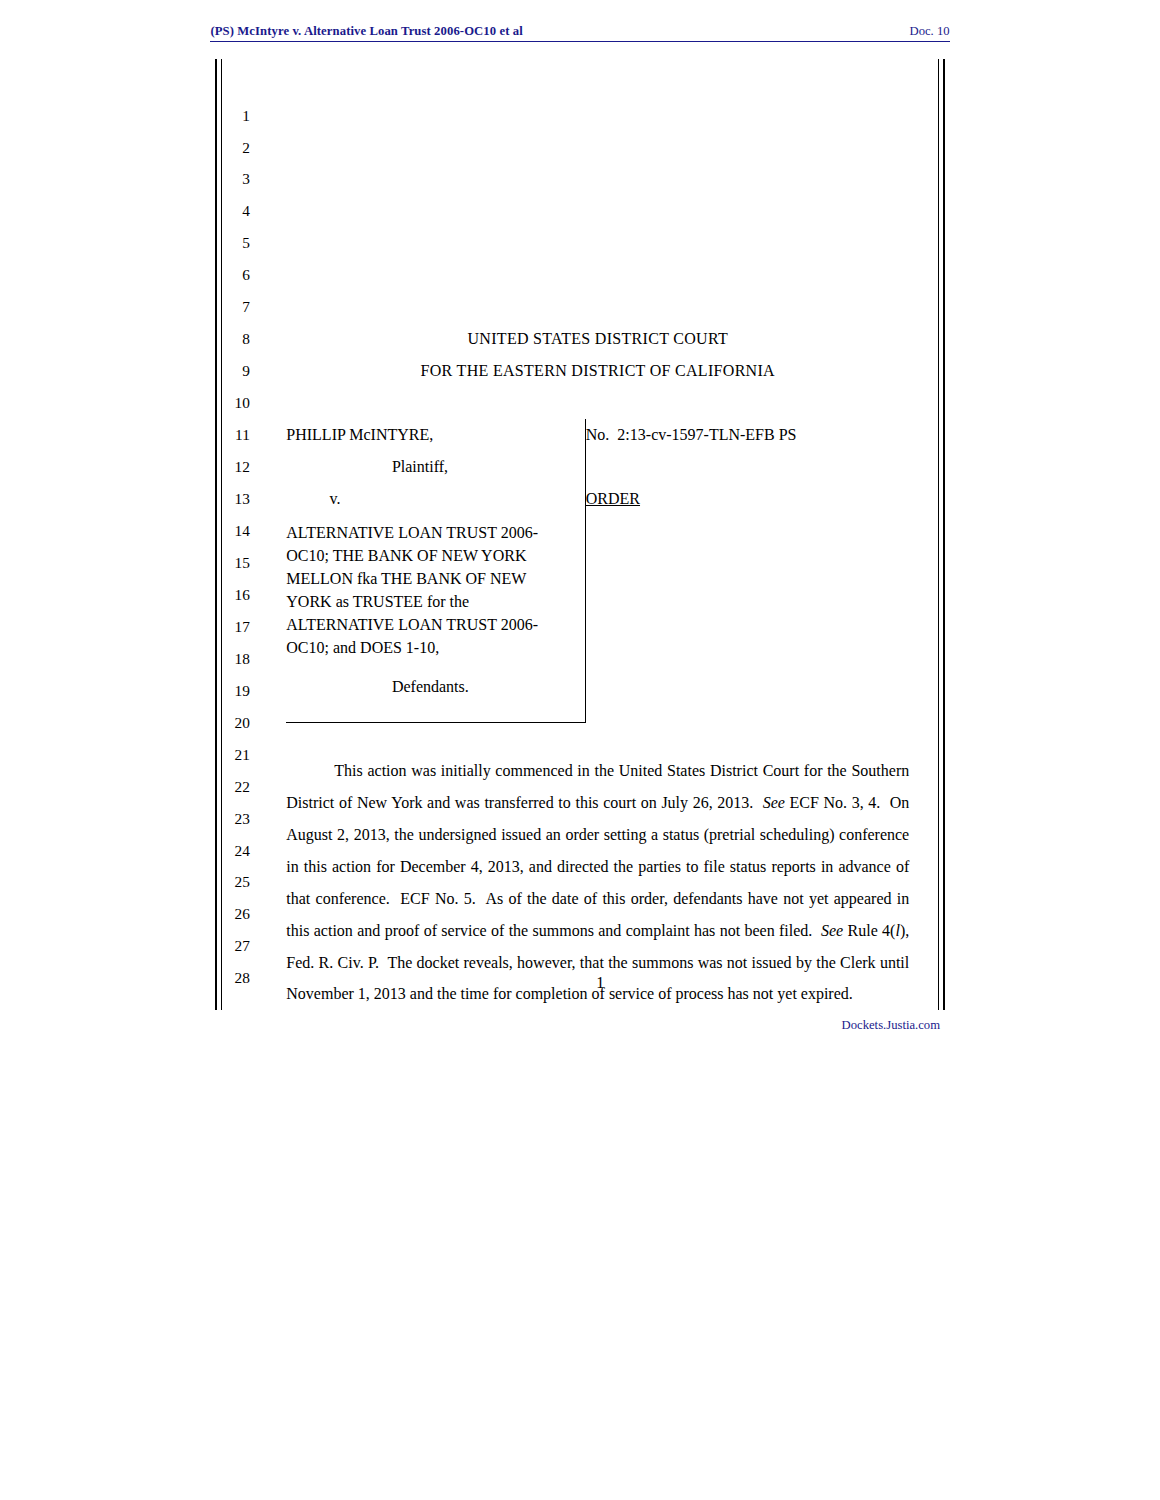(PS) McIntyre v. Alternative Loan Trust 2006-OC10 et al Doc. 10
1
2
3
4
5
6
7
8
9
10
11
12
13
14
15
16
17
18
19
20
21
22
23
24
25
26
27
28
UNITED STATES DISTRICT COURT
FOR THE EASTERN DISTRICT OF CALIFORNIA
| PHILLIP McINTYRE, Plaintiff, v. ALTERNATIVE LOAN TRUST 2006- OC10; THE BANK OF NEW YORK MELLON fka THE BANK OF NEW YORK as TRUSTEE for the ALTERNATIVE LOAN TRUST 2006- OC10; and DOES 1-10, Defendants. | No. 2:13-cv-1597-TLN-EFB PS ORDER |
This action was initially commenced in the United States District Court for the Southern District of New York and was transferred to this court on July 26, 2013. See ECF No. 3, 4. On August 2, 2013, the undersigned issued an order setting a status (pretrial scheduling) conference in this action for December 4, 2013, and directed the parties to file status reports in advance of that conference. ECF No. 5. As of the date of this order, defendants have not yet appeared in this action and proof of service of the summons and complaint has not been filed. See Rule 4(l), Fed. R. Civ. P. The docket reveals, however, that the summons was not issued by the Clerk until November 1, 2013 and the time for completion of service of process has not yet expired.
1
Dockets.Justia.com